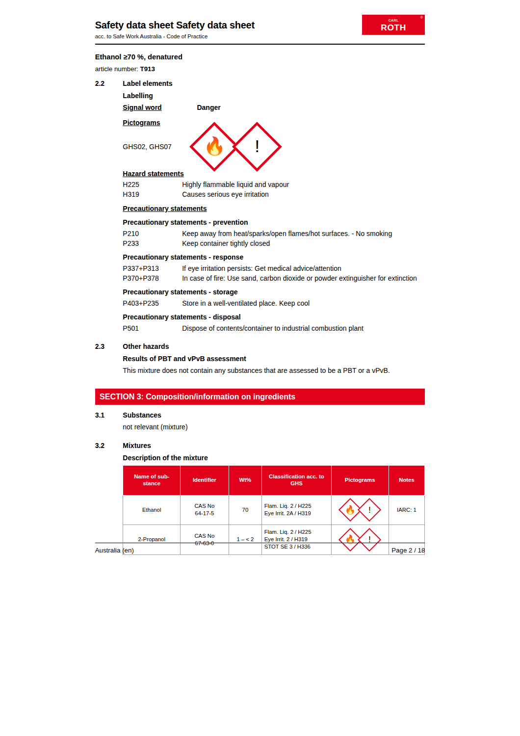Safety data sheet Safety data sheet
acc. to Safe Work Australia - Code of Practice
® CARL ROTH
Ethanol ≥70 %, denatured
article number: T913
2.2
Label elements
Labelling
Signal word
Danger
Pictograms
GHS02, GHS07
🔥
!
Hazard statements
H225
Highly flammable liquid and vapour
H319
Causes serious eye irritation
Precautionary statements
Precautionary statements - prevention
P210
Keep away from heat/sparks/open flames/hot surfaces. - No smoking
P233
Keep container tightly closed
Precautionary statements - response
P337+P313
If eye irritation persists: Get medical advice/attention
P370+P378
In case of fire: Use sand, carbon dioxide or powder extinguisher for extinction
Precautionary statements - storage
P403+P235
Store in a well-ventilated place. Keep cool
Precautionary statements - disposal
P501
Dispose of contents/container to industrial combustion plant
2.3
Other hazards
Results of PBT and vPvB assessment
This mixture does not contain any substances that are assessed to be a PBT or a vPvB.
SECTION 3: Composition/information on ingredients
3.1
Substances
not relevant (mixture)
3.2
Mixtures
Description of the mixture
| Name of sub- stance | Identifier | Wt% | Classification acc. to GHS | Pictograms | Notes |
| --- | --- | --- | --- | --- | --- |
| Ethanol | CAS No 64-17-5 | 70 | Flam. Liq. 2 / H225 Eye Irrit. 2A / H319 | 🔥 ! | IARC: 1 |
| 2-Propanol | CAS No 67-63-0 | 1 – < 2 | Flam. Liq. 2 / H225 Eye Irrit. 2 / H319 STOT SE 3 / H336 | 🔥 ! | |
Australia (en) Page 2 / 18